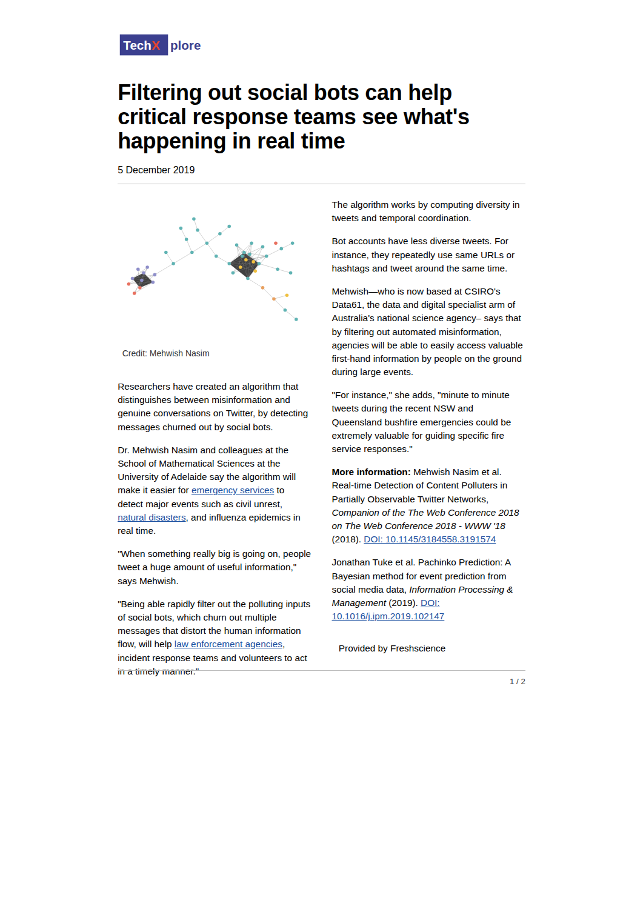Tech X plore
Filtering out social bots can help critical response teams see what's happening in real time
5 December 2019
Credit: Mehwish Nasim
Researchers have created an algorithm that distinguishes between misinformation and genuine conversations on Twitter, by detecting messages churned out by social bots.
Dr. Mehwish Nasim and colleagues at the School of Mathematical Sciences at the University of Adelaide say the algorithm will make it easier for emergency services to detect major events such as civil unrest, natural disasters, and influenza epidemics in real time.
"When something really big is going on, people tweet a huge amount of useful information," says Mehwish.
"Being able rapidly filter out the polluting inputs of social bots, which churn out multiple messages that distort the human information flow, will help law enforcement agencies, incident response teams and volunteers to act in a timely manner."
The algorithm works by computing diversity in tweets and temporal coordination.
Bot accounts have less diverse tweets. For instance, they repeatedly use same URLs or hashtags and tweet around the same time.
Mehwish—who is now based at CSIRO's Data61, the data and digital specialist arm of Australia's national science agency– says that by filtering out automated misinformation, agencies will be able to easily access valuable first-hand information by people on the ground during large events.
"For instance," she adds, "minute to minute tweets during the recent NSW and Queensland bushfire emergencies could be extremely valuable for guiding specific fire service responses."
More information: Mehwish Nasim et al. Real-time Detection of Content Polluters in Partially Observable Twitter Networks, Companion of the The Web Conference 2018 on The Web Conference 2018 - WWW '18 (2018). DOI: 10.1145/3184558.3191574
Jonathan Tuke et al. Pachinko Prediction: A Bayesian method for event prediction from social media data, Information Processing & Management (2019). DOI: 10.1016/j.ipm.2019.102147
Provided by Freshscience
1 / 2